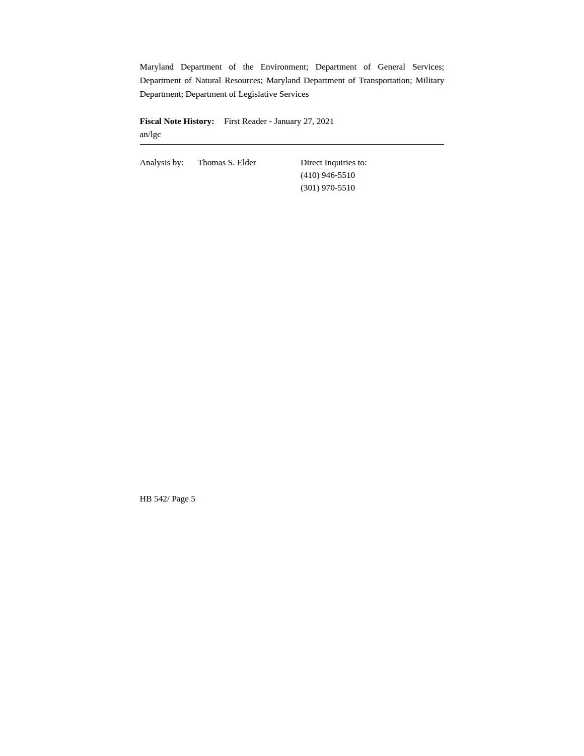Maryland Department of the Environment; Department of General Services; Department of Natural Resources; Maryland Department of Transportation; Military Department; Department of Legislative Services
Fiscal Note History: First Reader - January 27, 2021
an/lgc
Analysis by: Thomas S. Elder
Direct Inquiries to:
(410) 946-5510
(301) 970-5510
HB 542/ Page 5